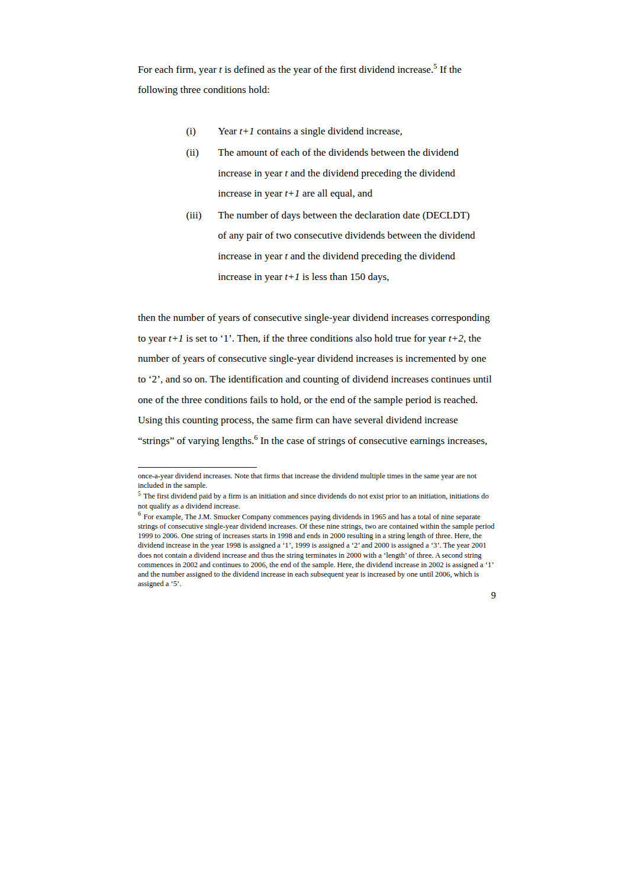For each firm, year t is defined as the year of the first dividend increase.5 If the following three conditions hold:
(i) Year t+1 contains a single dividend increase,
(ii) The amount of each of the dividends between the dividend increase in year t and the dividend preceding the dividend increase in year t+1 are all equal, and
(iii) The number of days between the declaration date (DECLDT) of any pair of two consecutive dividends between the dividend increase in year t and the dividend preceding the dividend increase in year t+1 is less than 150 days,
then the number of years of consecutive single-year dividend increases corresponding to year t+1 is set to ‘1’. Then, if the three conditions also hold true for year t+2, the number of years of consecutive single-year dividend increases is incremented by one to ‘2’, and so on. The identification and counting of dividend increases continues until one of the three conditions fails to hold, or the end of the sample period is reached. Using this counting process, the same firm can have several dividend increase “strings” of varying lengths.6 In the case of strings of consecutive earnings increases,
once-a-year dividend increases. Note that firms that increase the dividend multiple times in the same year are not included in the sample.
5 The first dividend paid by a firm is an initiation and since dividends do not exist prior to an initiation, initiations do not qualify as a dividend increase.
6 For example, The J.M. Smucker Company commences paying dividends in 1965 and has a total of nine separate strings of consecutive single-year dividend increases. Of these nine strings, two are contained within the sample period 1999 to 2006. One string of increases starts in 1998 and ends in 2000 resulting in a string length of three. Here, the dividend increase in the year 1998 is assigned a ‘1’, 1999 is assigned a ‘2’ and 2000 is assigned a ‘3’. The year 2001 does not contain a dividend increase and thus the string terminates in 2000 with a ‘length’ of three. A second string commences in 2002 and continues to 2006, the end of the sample. Here, the dividend increase in 2002 is assigned a ‘1’ and the number assigned to the dividend increase in each subsequent year is increased by one until 2006, which is assigned a ‘5’.
9